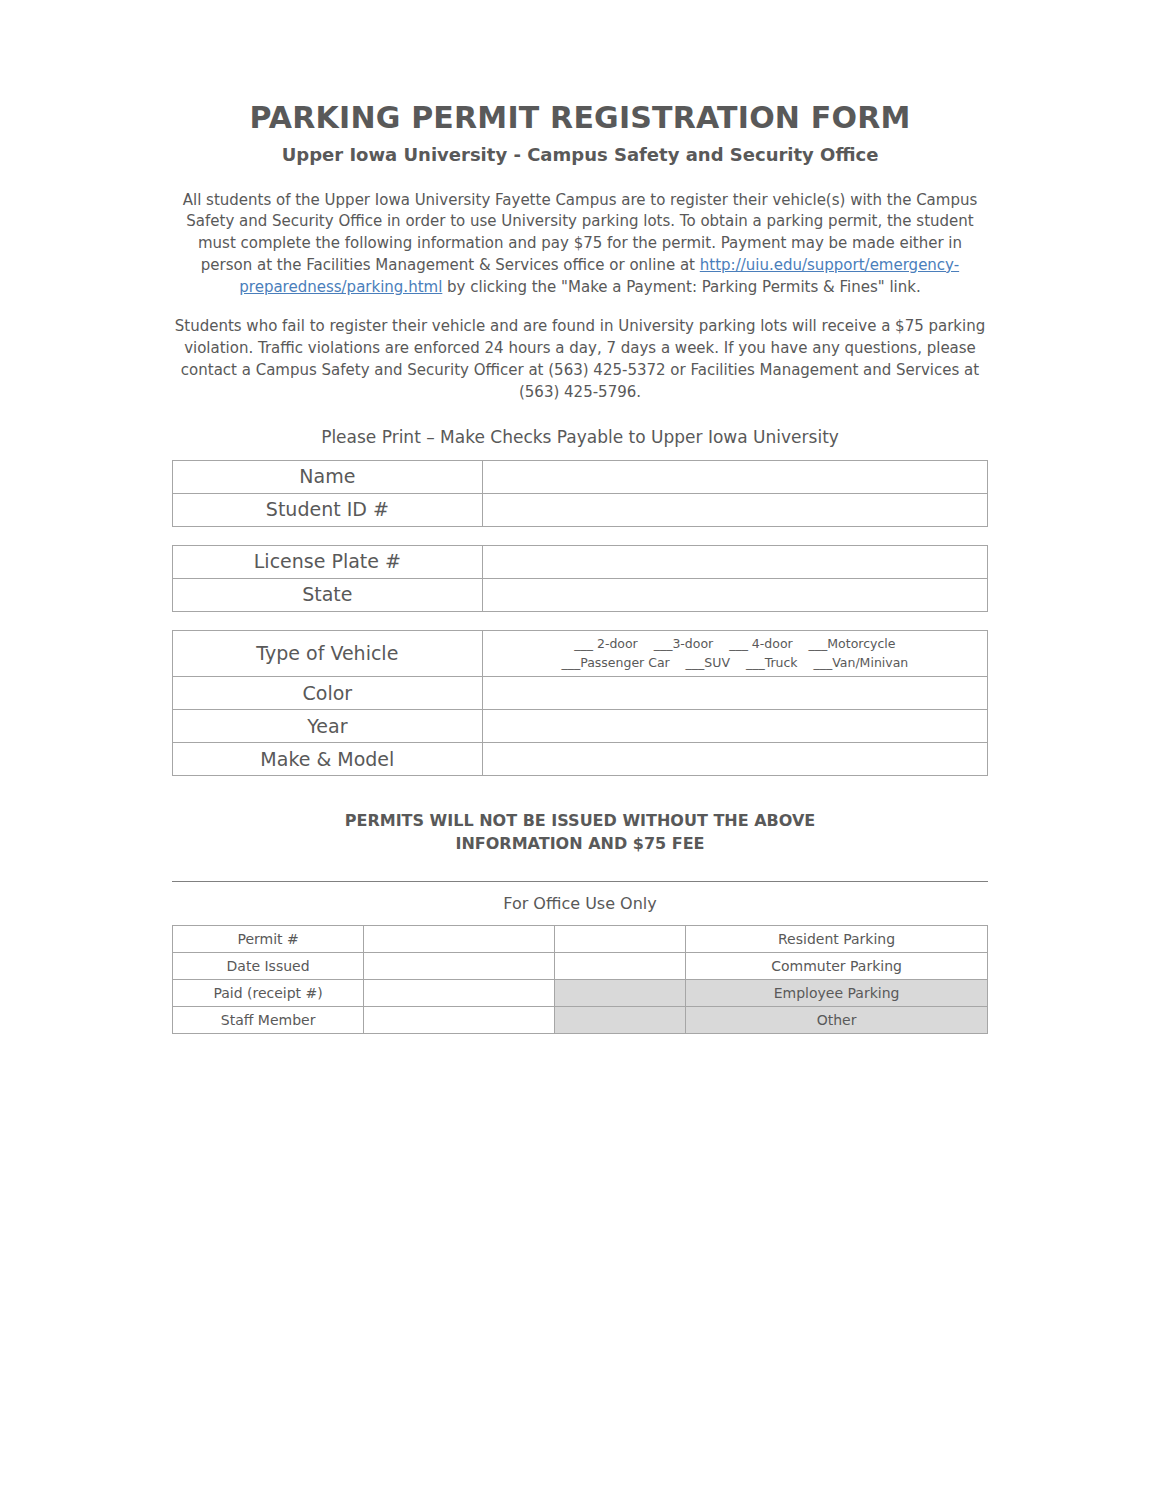PARKING PERMIT REGISTRATION FORM
Upper Iowa University - Campus Safety and Security Office
All students of the Upper Iowa University Fayette Campus are to register their vehicle(s) with the Campus Safety and Security Office in order to use University parking lots. To obtain a parking permit, the student must complete the following information and pay $75 for the permit. Payment may be made either in person at the Facilities Management & Services office or online at http://uiu.edu/support/emergency-preparedness/parking.html by clicking the "Make a Payment: Parking Permits & Fines" link.
Students who fail to register their vehicle and are found in University parking lots will receive a $75 parking violation. Traffic violations are enforced 24 hours a day, 7 days a week. If you have any questions, please contact a Campus Safety and Security Officer at (563) 425-5372 or Facilities Management and Services at (563) 425-5796.
Please Print – Make Checks Payable to Upper Iowa University
| Name | |
| Student ID # | |
| License Plate # | |
| State | |
| Type of Vehicle | ___ 2-door ___3-door ___ 4-door ___Motorcycle ___Passenger Car ___SUV ___Truck ___Van/Minivan |
| Color | |
| Year | |
| Make & Model | |
PERMITS WILL NOT BE ISSUED WITHOUT THE ABOVE
INFORMATION AND $75 FEE
For Office Use Only
| Permit # | | | Resident Parking |
| Date Issued | | | Commuter Parking |
| Paid (receipt #) | | | Employee Parking |
| Staff Member | | | Other |